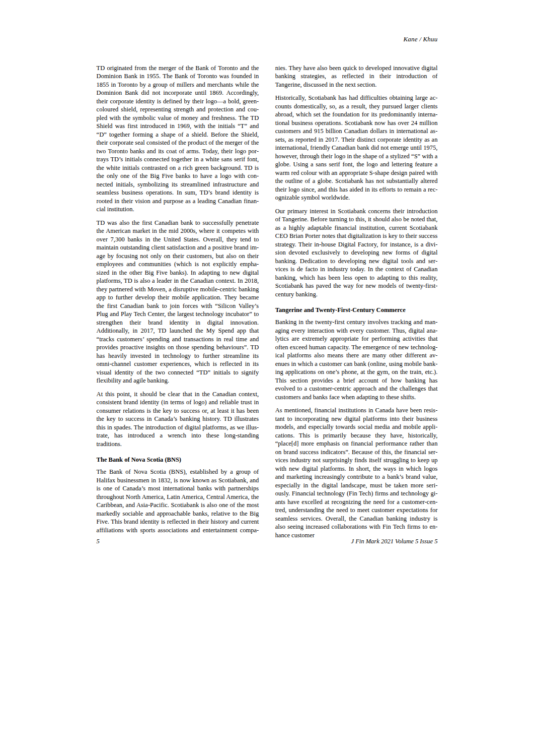Kane / Khuu
TD originated from the merger of the Bank of Toronto and the Dominion Bank in 1955. The Bank of Toronto was founded in 1855 in Toronto by a group of millers and merchants while the Dominion Bank did not incorporate until 1869. Accordingly, their corporate identity is defined by their logo—a bold, green-coloured shield, representing strength and protection and coupled with the symbolic value of money and freshness. The TD Shield was first introduced in 1969, with the initials “T” and “D” together forming a shape of a shield. Before the Shield, their corporate seal consisted of the product of the merger of the two Toronto banks and its coat of arms. Today, their logo portrays TD’s initials connected together in a white sans serif font, the white initials contrasted on a rich green background. TD is the only one of the Big Five banks to have a logo with connected initials, symbolizing its streamlined infrastructure and seamless business operations. In sum, TD’s brand identity is rooted in their vision and purpose as a leading Canadian financial institution.
TD was also the first Canadian bank to successfully penetrate the American market in the mid 2000s, where it competes with over 7,300 banks in the United States. Overall, they tend to maintain outstanding client satisfaction and a positive brand image by focusing not only on their customers, but also on their employees and communities (which is not explicitly emphasized in the other Big Five banks). In adapting to new digital platforms, TD is also a leader in the Canadian context. In 2018, they partnered with Moven, a disruptive mobile-centric banking app to further develop their mobile application. They became the first Canadian bank to join forces with “Silicon Valley’s Plug and Play Tech Center, the largest technology incubator” to strengthen their brand identity in digital innovation. Additionally, in 2017, TD launched the My Spend app that “tracks customers’ spending and transactions in real time and provides proactive insights on those spending behaviours”. TD has heavily invested in technology to further streamline its omni-channel customer experiences, which is reflected in its visual identity of the two connected “TD” initials to signify flexibility and agile banking.
At this point, it should be clear that in the Canadian context, consistent brand identity (in terms of logo) and reliable trust in consumer relations is the key to success or, at least it has been the key to success in Canada’s banking history. TD illustrates this in spades. The introduction of digital platforms, as we illustrate, has introduced a wrench into these long-standing traditions.
The Bank of Nova Scotia (BNS)
The Bank of Nova Scotia (BNS), established by a group of Halifax businessmen in 1832, is now known as Scotiabank, and is one of Canada’s most international banks with partnerships throughout North America, Latin America, Central America, the Caribbean, and Asia-Pacific. Scotiabank is also one of the most markedly sociable and approachable banks, relative to the Big Five. This brand identity is reflected in their history and current affiliations with sports associations and entertainment companies. They have also been quick to developed innovative digital banking strategies, as reflected in their introduction of Tangerine, discussed in the next section.
Historically, Scotiabank has had difficulties obtaining large accounts domestically, so, as a result, they pursued larger clients abroad, which set the foundation for its predominantly international business operations. Scotiabank now has over 24 million customers and 915 billion Canadian dollars in international assets, as reported in 2017. Their distinct corporate identity as an international, friendly Canadian bank did not emerge until 1975, however, through their logo in the shape of a stylized “S” with a globe. Using a sans serif font, the logo and lettering feature a warm red colour with an appropriate S-shape design paired with the outline of a globe. Scotiabank has not substantially altered their logo since, and this has aided in its efforts to remain a recognizable symbol worldwide.
Our primary interest in Scotiabank concerns their introduction of Tangerine. Before turning to this, it should also be noted that, as a highly adaptable financial institution, current Scotiabank CEO Brian Porter notes that digitalization is key to their success strategy. Their in-house Digital Factory, for instance, is a division devoted exclusively to developing new forms of digital banking. Dedication to developing new digital tools and services is de facto in industry today. In the context of Canadian banking, which has been less open to adapting to this reality, Scotiabank has paved the way for new models of twenty-first-century banking.
Tangerine and Twenty-First-Century Commerce
Banking in the twenty-first century involves tracking and managing every interaction with every customer. Thus, digital analytics are extremely appropriate for performing activities that often exceed human capacity. The emergence of new technological platforms also means there are many other different avenues in which a customer can bank (online, using mobile banking applications on one’s phone, at the gym, on the train, etc.). This section provides a brief account of how banking has evolved to a customer-centric approach and the challenges that customers and banks face when adapting to these shifts.
As mentioned, financial institutions in Canada have been resistant to incorporating new digital platforms into their business models, and especially towards social media and mobile applications. This is primarily because they have, historically, “place[d] more emphasis on financial performance rather than on brand success indicators”. Because of this, the financial services industry not surprisingly finds itself struggling to keep up with new digital platforms. In short, the ways in which logos and marketing increasingly contribute to a bank’s brand value, especially in the digital landscape, must be taken more seriously. Financial technology (Fin Tech) firms and technology giants have excelled at recognizing the need for a customer-centred, understanding the need to meet customer expectations for seamless services. Overall, the Canadian banking industry is also seeing increased collaborations with Fin Tech firms to enhance customer
5 J Fin Mark 2021 Volume 5 Issue 5